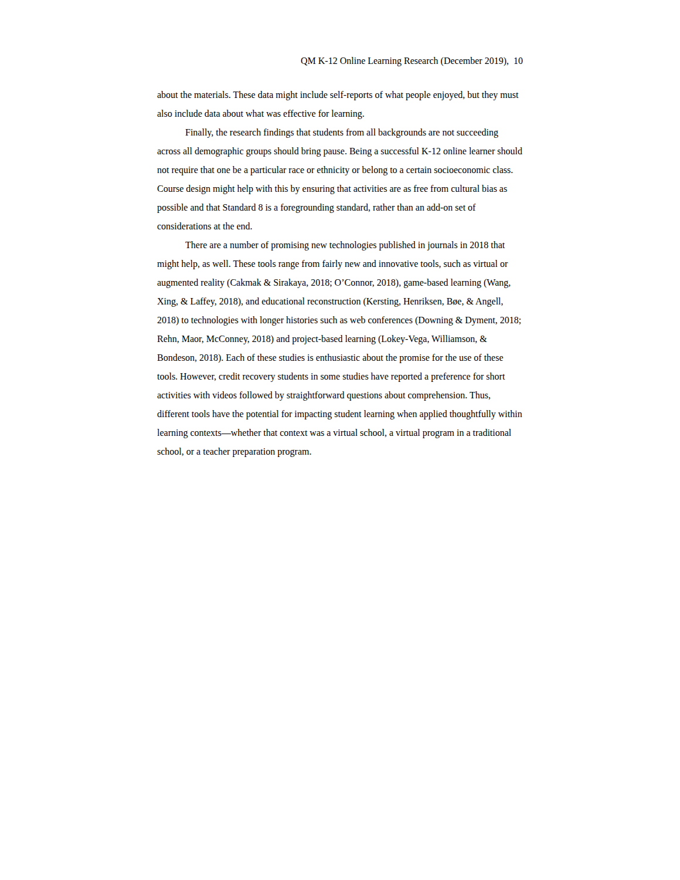QM K-12 Online Learning Research (December 2019), 10
about the materials. These data might include self-reports of what people enjoyed, but they must also include data about what was effective for learning.
Finally, the research findings that students from all backgrounds are not succeeding across all demographic groups should bring pause. Being a successful K-12 online learner should not require that one be a particular race or ethnicity or belong to a certain socioeconomic class. Course design might help with this by ensuring that activities are as free from cultural bias as possible and that Standard 8 is a foregrounding standard, rather than an add-on set of considerations at the end.
There are a number of promising new technologies published in journals in 2018 that might help, as well. These tools range from fairly new and innovative tools, such as virtual or augmented reality (Cakmak & Sirakaya, 2018; O’Connor, 2018), game-based learning (Wang, Xing, & Laffey, 2018), and educational reconstruction (Kersting, Henriksen, Bøe, & Angell, 2018) to technologies with longer histories such as web conferences (Downing & Dyment, 2018; Rehn, Maor, McConney, 2018) and project-based learning (Lokey-Vega, Williamson, & Bondeson, 2018). Each of these studies is enthusiastic about the promise for the use of these tools. However, credit recovery students in some studies have reported a preference for short activities with videos followed by straightforward questions about comprehension. Thus, different tools have the potential for impacting student learning when applied thoughtfully within learning contexts—whether that context was a virtual school, a virtual program in a traditional school, or a teacher preparation program.